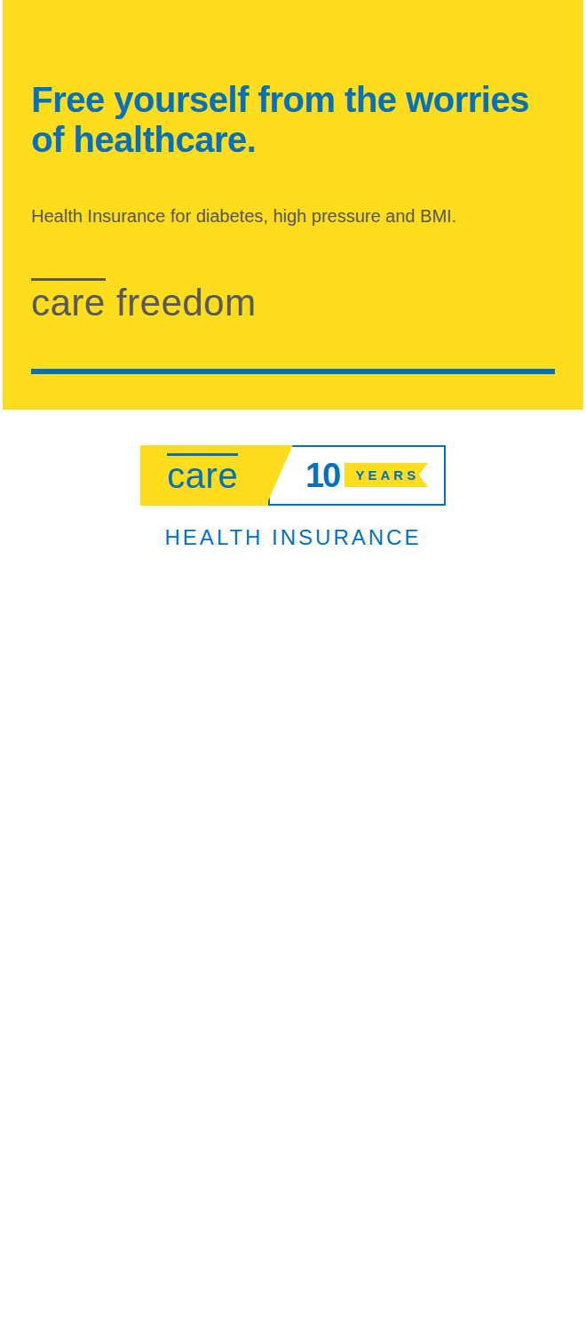Free yourself from the worries of healthcare.
Health Insurance for diabetes, high pressure and BMI.
care freedom
care
10 YEARS
HEALTH INSURANCE